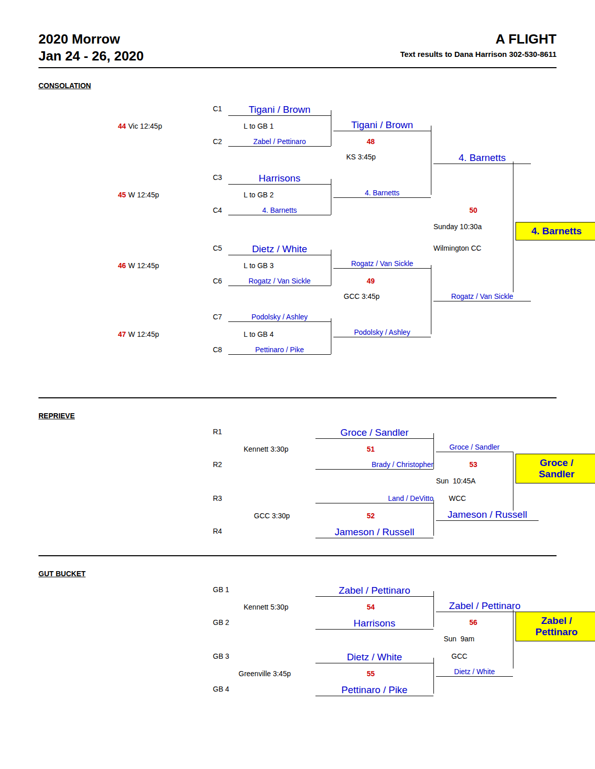2020 Morrow
Jan 24 - 26, 2020
A FLIGHT
Text results to Dana Harrison 302-530-8611
CONSOLATION
C1
Tigani / Brown
44 Vic 12:45p
L to GB 1
C2
Zabel / Pettinaro
Tigani / Brown
48
KS 3:45p
C3
Harrisons
45 W 12:45p
L to GB 2
C4
4. Barnetts
4. Barnetts
4. Barnetts
50
Sunday 10:30a
Wilmington CC
4. Barnetts
C5
Dietz / White
46 W 12:45p
L to GB 3
C6
Rogatz / Van Sickle
Rogatz / Van Sickle
49
GCC 3:45p
C7
Podolsky / Ashley
47 W 12:45p
L to GB 4
C8
Pettinaro / Pike
Podolsky / Ashley
Rogatz / Van Sickle
REPRIEVE
R1
Groce / Sandler
Kennett 3:30p
51
R2
Brady / Christopher
Groce / Sandler
53
Sun 10:45A
WCC
Groce /
Sandler
R3
Land / DeVitto
GCC 3:30p
52
R4
Jameson / Russell
Jameson / Russell
GUT BUCKET
GB 1
Zabel / Pettinaro
Kennett 5:30p
54
GB 2
Harrisons
Zabel / Pettinaro
56
Sun 9am
GCC
Zabel /
Pettinaro
GB 3
Dietz / White
Greenville 3:45p
55
GB 4
Pettinaro / Pike
Dietz / White